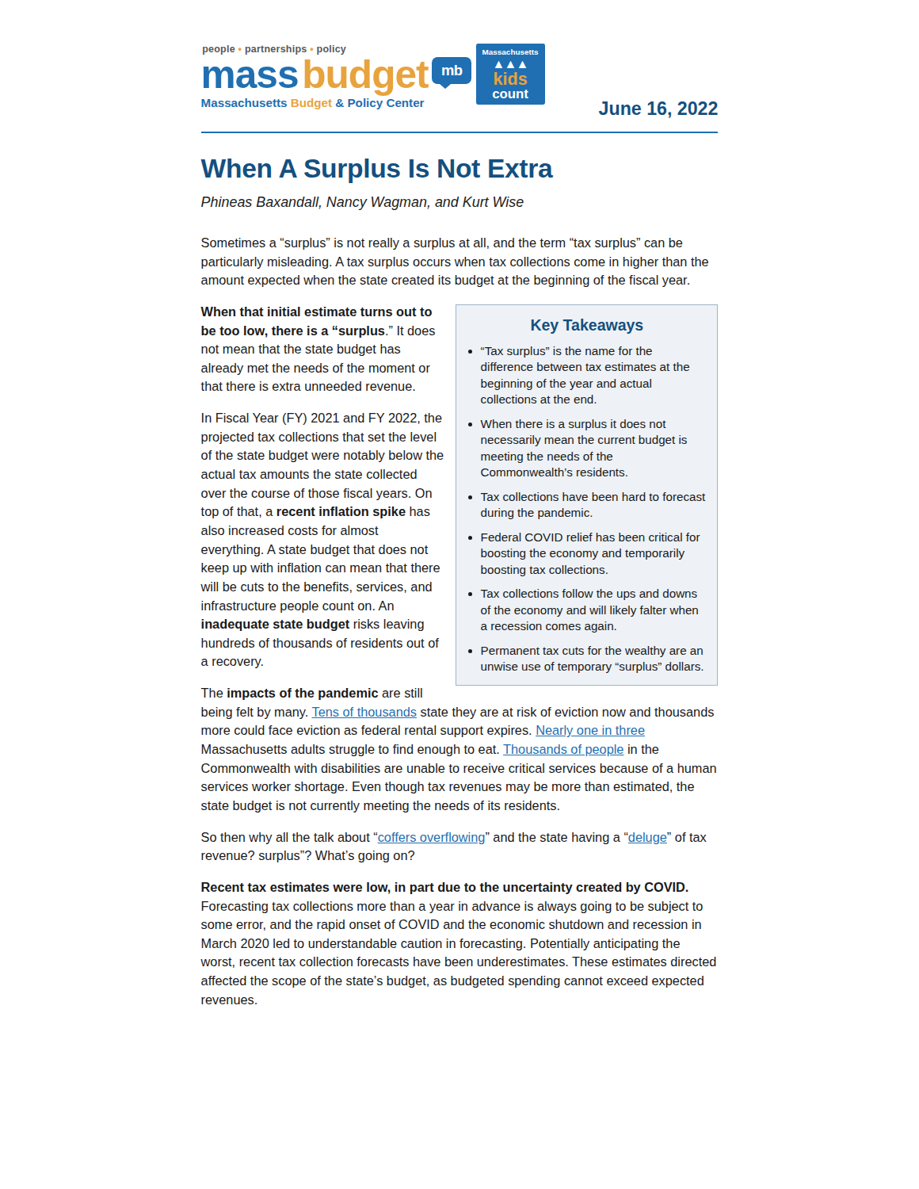people • partnerships • policy
mass budget mb
Massachusetts Budget & Policy Center
Massachusetts ▲▲▲ kids count
June 16, 2022
When A Surplus Is Not Extra
Phineas Baxandall, Nancy Wagman, and Kurt Wise
Sometimes a “surplus” is not really a surplus at all, and the term “tax surplus” can be particularly misleading. A tax surplus occurs when tax collections come in higher than the amount expected when the state created its budget at the beginning of the fiscal year.
Key Takeaways
“Tax surplus” is the name for the difference between tax estimates at the beginning of the year and actual collections at the end.
When there is a surplus it does not necessarily mean the current budget is meeting the needs of the Commonwealth’s residents.
Tax collections have been hard to forecast during the pandemic.
Federal COVID relief has been critical for boosting the economy and temporarily boosting tax collections.
Tax collections follow the ups and downs of the economy and will likely falter when a recession comes again.
Permanent tax cuts for the wealthy are an unwise use of temporary “surplus” dollars.
When that initial estimate turns out to be too low, there is a “surplus.” It does not mean that the state budget has already met the needs of the moment or that there is extra unneeded revenue.
In Fiscal Year (FY) 2021 and FY 2022, the projected tax collections that set the level of the state budget were notably below the actual tax amounts the state collected over the course of those fiscal years. On top of that, a recent inflation spike has also increased costs for almost everything. A state budget that does not keep up with inflation can mean that there will be cuts to the benefits, services, and infrastructure people count on. An inadequate state budget risks leaving hundreds of thousands of residents out of a recovery.
The impacts of the pandemic are still being felt by many. Tens of thousands state they are at risk of eviction now and thousands more could face eviction as federal rental support expires. Nearly one in three Massachusetts adults struggle to find enough to eat. Thousands of people in the Commonwealth with disabilities are unable to receive critical services because of a human services worker shortage. Even though tax revenues may be more than estimated, the state budget is not currently meeting the needs of its residents.
So then why all the talk about “coffers overflowing” and the state having a “deluge” of tax revenue? surplus”? What’s going on?
Recent tax estimates were low, in part due to the uncertainty created by COVID. Forecasting tax collections more than a year in advance is always going to be subject to some error, and the rapid onset of COVID and the economic shutdown and recession in March 2020 led to understandable caution in forecasting. Potentially anticipating the worst, recent tax collection forecasts have been underestimates. These estimates directed affected the scope of the state’s budget, as budgeted spending cannot exceed expected revenues.